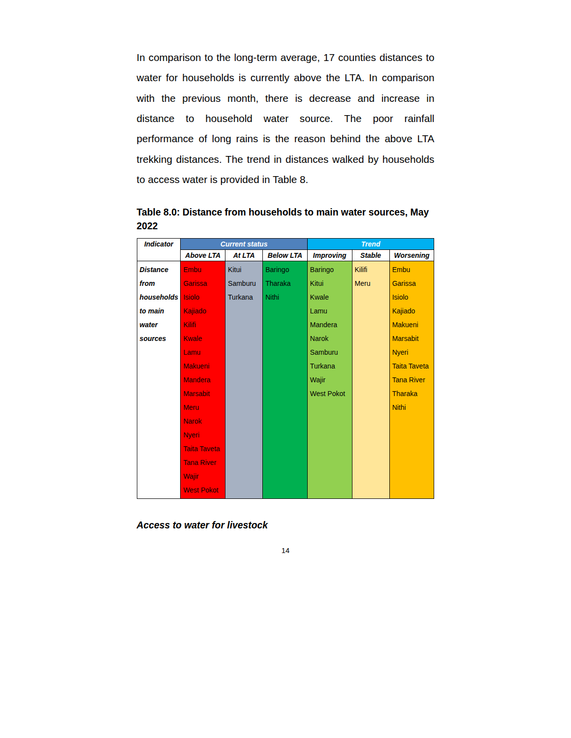In comparison to the long-term average, 17 counties distances to water for households is currently above the LTA. In comparison with the previous month, there is decrease and increase in distance to household water source. The poor rainfall performance of long rains is the reason behind the above LTA trekking distances. The trend in distances walked by households to access water is provided in Table 8.
Table 8.0: Distance from households to main water sources, May 2022
| Indicator | Current status | Trend |
| --- | --- | --- |
| Above LTA | At LTA | Below LTA | Improving | Stable | Worsening |
| Distance from households to main water sources | Embu Garissa Isiolo Kajiado Kilifi Kwale Lamu Makueni Mandera Marsabit Meru Narok Nyeri Taita Taveta Tana River Wajir West Pokot | Kitui Samburu Turkana | Baringo Tharaka Nithi | Baringo Kitui Kwale Lamu Mandera Narok Samburu Turkana Wajir West Pokot | Kilifi Meru | Embu Garissa Isiolo Kajiado Makueni Marsabit Nyeri Taita Taveta Tana River Tharaka Nithi |
Access to water for livestock
14